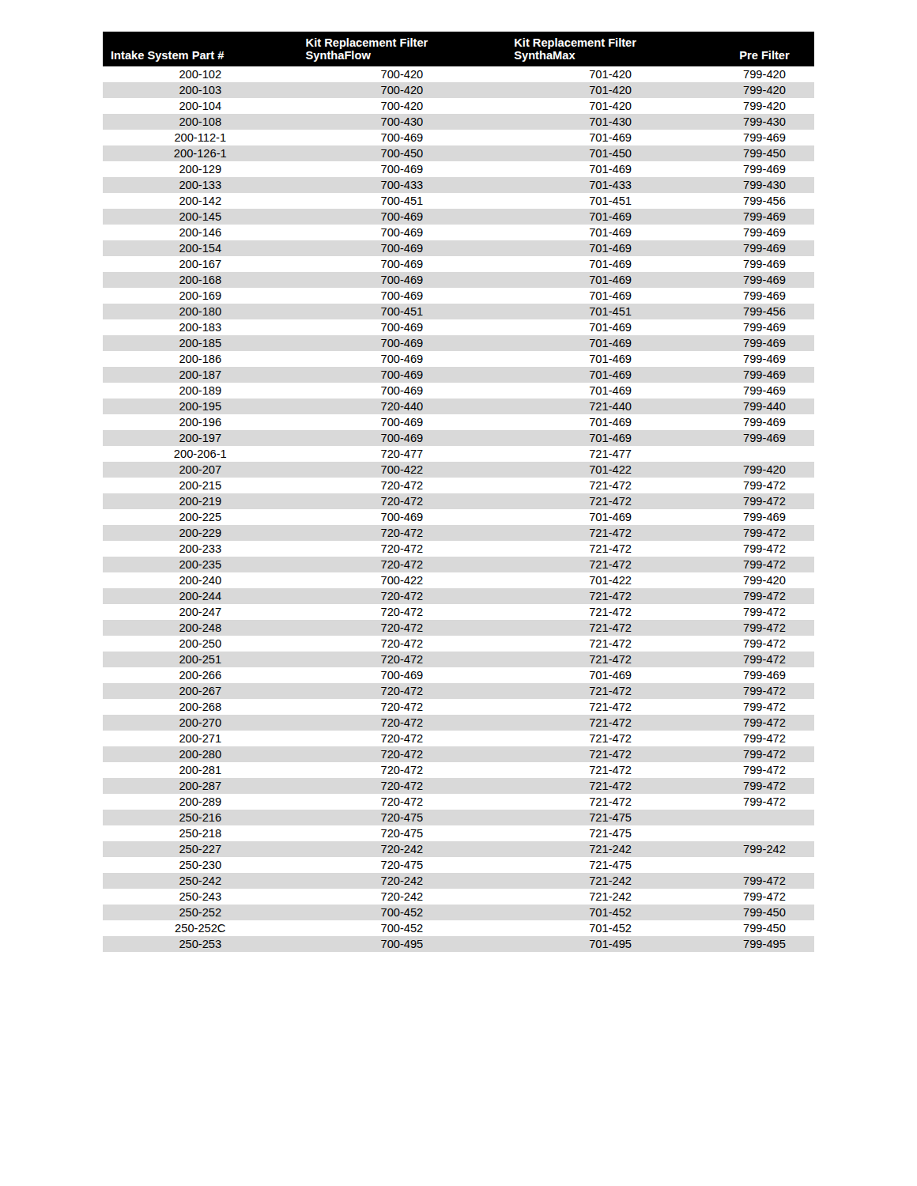| Intake System Part # | Kit Replacement Filter SynthaFlow | Kit Replacement Filter SynthaMax | Pre Filter |
| --- | --- | --- | --- |
| 200-102 | 700-420 | 701-420 | 799-420 |
| 200-103 | 700-420 | 701-420 | 799-420 |
| 200-104 | 700-420 | 701-420 | 799-420 |
| 200-108 | 700-430 | 701-430 | 799-430 |
| 200-112-1 | 700-469 | 701-469 | 799-469 |
| 200-126-1 | 700-450 | 701-450 | 799-450 |
| 200-129 | 700-469 | 701-469 | 799-469 |
| 200-133 | 700-433 | 701-433 | 799-430 |
| 200-142 | 700-451 | 701-451 | 799-456 |
| 200-145 | 700-469 | 701-469 | 799-469 |
| 200-146 | 700-469 | 701-469 | 799-469 |
| 200-154 | 700-469 | 701-469 | 799-469 |
| 200-167 | 700-469 | 701-469 | 799-469 |
| 200-168 | 700-469 | 701-469 | 799-469 |
| 200-169 | 700-469 | 701-469 | 799-469 |
| 200-180 | 700-451 | 701-451 | 799-456 |
| 200-183 | 700-469 | 701-469 | 799-469 |
| 200-185 | 700-469 | 701-469 | 799-469 |
| 200-186 | 700-469 | 701-469 | 799-469 |
| 200-187 | 700-469 | 701-469 | 799-469 |
| 200-189 | 700-469 | 701-469 | 799-469 |
| 200-195 | 720-440 | 721-440 | 799-440 |
| 200-196 | 700-469 | 701-469 | 799-469 |
| 200-197 | 700-469 | 701-469 | 799-469 |
| 200-206-1 | 720-477 | 721-477 | |
| 200-207 | 700-422 | 701-422 | 799-420 |
| 200-215 | 720-472 | 721-472 | 799-472 |
| 200-219 | 720-472 | 721-472 | 799-472 |
| 200-225 | 700-469 | 701-469 | 799-469 |
| 200-229 | 720-472 | 721-472 | 799-472 |
| 200-233 | 720-472 | 721-472 | 799-472 |
| 200-235 | 720-472 | 721-472 | 799-472 |
| 200-240 | 700-422 | 701-422 | 799-420 |
| 200-244 | 720-472 | 721-472 | 799-472 |
| 200-247 | 720-472 | 721-472 | 799-472 |
| 200-248 | 720-472 | 721-472 | 799-472 |
| 200-250 | 720-472 | 721-472 | 799-472 |
| 200-251 | 720-472 | 721-472 | 799-472 |
| 200-266 | 700-469 | 701-469 | 799-469 |
| 200-267 | 720-472 | 721-472 | 799-472 |
| 200-268 | 720-472 | 721-472 | 799-472 |
| 200-270 | 720-472 | 721-472 | 799-472 |
| 200-271 | 720-472 | 721-472 | 799-472 |
| 200-280 | 720-472 | 721-472 | 799-472 |
| 200-281 | 720-472 | 721-472 | 799-472 |
| 200-287 | 720-472 | 721-472 | 799-472 |
| 200-289 | 720-472 | 721-472 | 799-472 |
| 250-216 | 720-475 | 721-475 | |
| 250-218 | 720-475 | 721-475 | |
| 250-227 | 720-242 | 721-242 | 799-242 |
| 250-230 | 720-475 | 721-475 | |
| 250-242 | 720-242 | 721-242 | 799-472 |
| 250-243 | 720-242 | 721-242 | 799-472 |
| 250-252 | 700-452 | 701-452 | 799-450 |
| 250-252C | 700-452 | 701-452 | 799-450 |
| 250-253 | 700-495 | 701-495 | 799-495 |